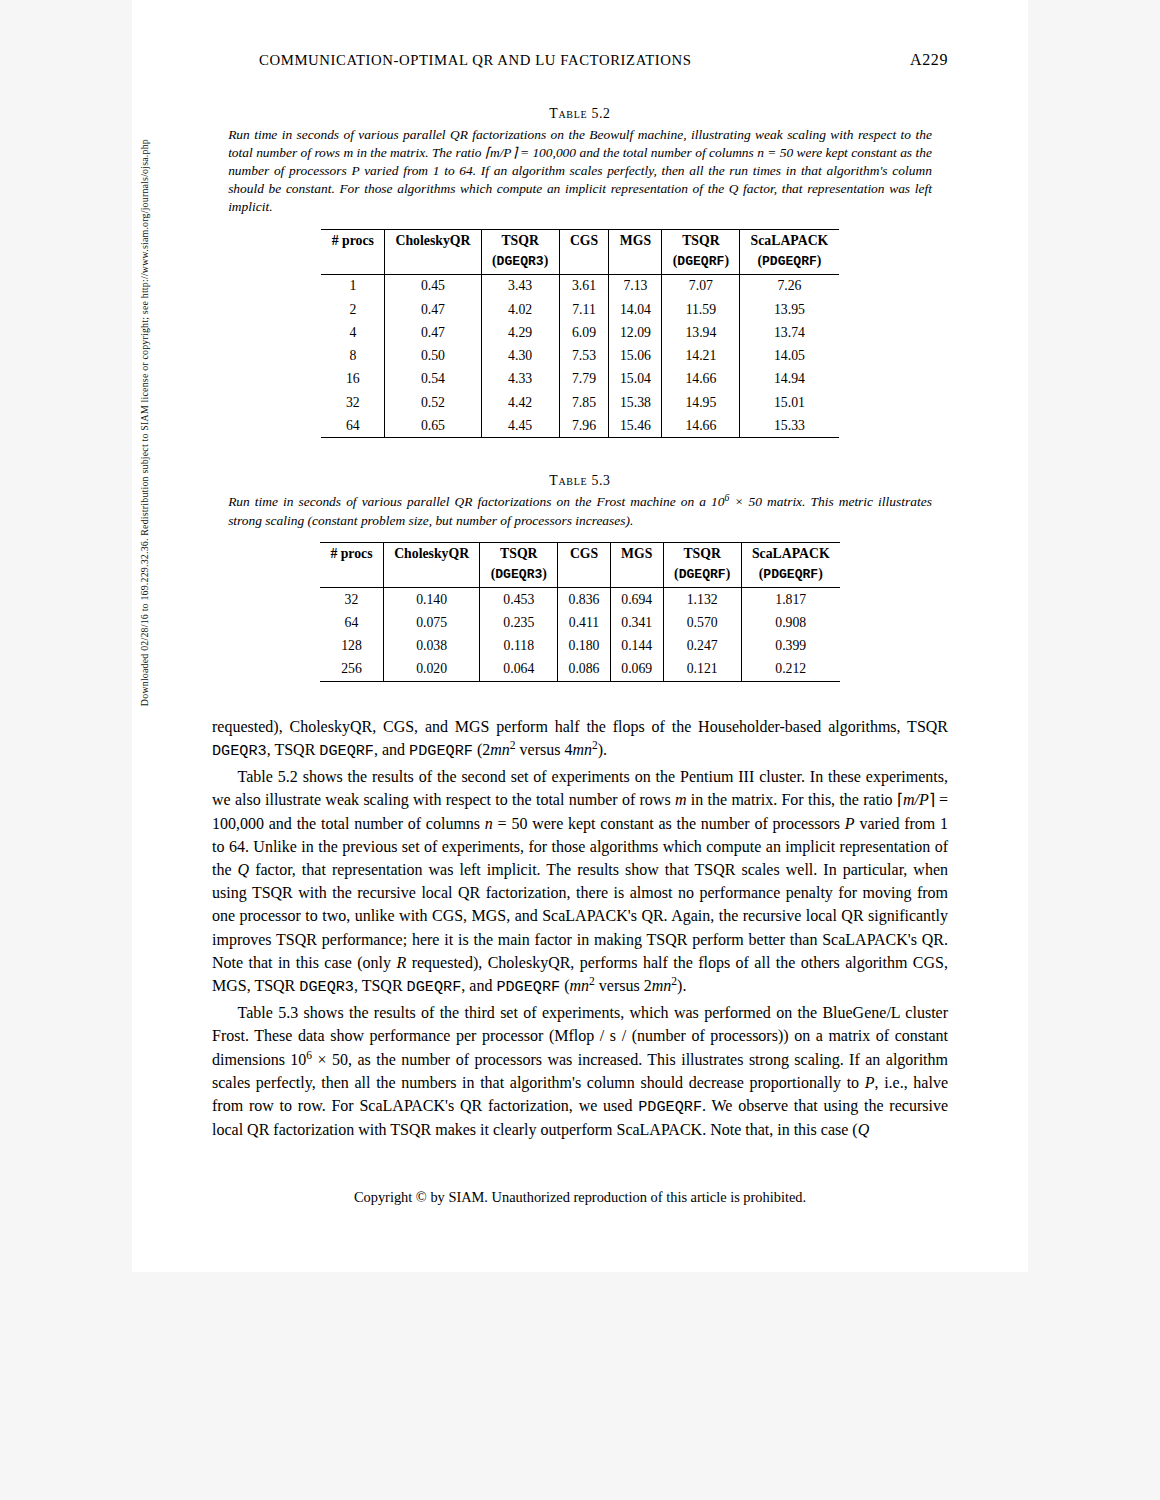Downloaded 02/28/16 to 169.229.32.36. Redistribution subject to SIAM license or copyright; see http://www.siam.org/journals/ojsa.php
COMMUNICATION-OPTIMAL QR AND LU FACTORIZATIONS A229
Table 5.2
Run time in seconds of various parallel QR factorizations on the Beowulf machine, illustrating weak scaling with respect to the total number of rows m in the matrix. The ratio ⌈m/P⌉ = 100,000 and the total number of columns n = 50 were kept constant as the number of processors P varied from 1 to 64. If an algorithm scales perfectly, then all the run times in that algorithm's column should be constant. For those algorithms which compute an implicit representation of the Q factor, that representation was left implicit.
| # procs | CholeskyQR | TSQR | CGS | MGS | TSQR | ScaLAPACK |
| --- | --- | --- | --- | --- | --- | --- |
| | | ( DGEQR3 ) | | | ( DGEQRF ) | ( PDGEQRF ) |
| 1 | 0.45 | 3.43 | 3.61 | 7.13 | 7.07 | 7.26 |
| 2 | 0.47 | 4.02 | 7.11 | 14.04 | 11.59 | 13.95 |
| 4 | 0.47 | 4.29 | 6.09 | 12.09 | 13.94 | 13.74 |
| 8 | 0.50 | 4.30 | 7.53 | 15.06 | 14.21 | 14.05 |
| 16 | 0.54 | 4.33 | 7.79 | 15.04 | 14.66 | 14.94 |
| 32 | 0.52 | 4.42 | 7.85 | 15.38 | 14.95 | 15.01 |
| 64 | 0.65 | 4.45 | 7.96 | 15.46 | 14.66 | 15.33 |
Table 5.3
Run time in seconds of various parallel QR factorizations on the Frost machine on a 106 × 50 matrix. This metric illustrates strong scaling (constant problem size, but number of processors increases).
| # procs | CholeskyQR | TSQR | CGS | MGS | TSQR | ScaLAPACK |
| --- | --- | --- | --- | --- | --- | --- |
| | | ( DGEQR3 ) | | | ( DGEQRF ) | ( PDGEQRF ) |
| 32 | 0.140 | 0.453 | 0.836 | 0.694 | 1.132 | 1.817 |
| 64 | 0.075 | 0.235 | 0.411 | 0.341 | 0.570 | 0.908 |
| 128 | 0.038 | 0.118 | 0.180 | 0.144 | 0.247 | 0.399 |
| 256 | 0.020 | 0.064 | 0.086 | 0.069 | 0.121 | 0.212 |
requested), CholeskyQR, CGS, and MGS perform half the flops of the Householder-based algorithms, TSQR DGEQR3, TSQR DGEQRF, and PDGEQRF (2mn2 versus 4mn2).
Table 5.2 shows the results of the second set of experiments on the Pentium III cluster. In these experiments, we also illustrate weak scaling with respect to the total number of rows m in the matrix. For this, the ratio ⌈m/P⌉ = 100,000 and the total number of columns n = 50 were kept constant as the number of processors P varied from 1 to 64. Unlike in the previous set of experiments, for those algorithms which compute an implicit representation of the Q factor, that representation was left implicit. The results show that TSQR scales well. In particular, when using TSQR with the recursive local QR factorization, there is almost no performance penalty for moving from one processor to two, unlike with CGS, MGS, and ScaLAPACK's QR. Again, the recursive local QR significantly improves TSQR performance; here it is the main factor in making TSQR perform better than ScaLAPACK's QR. Note that in this case (only R requested), CholeskyQR, performs half the flops of all the others algorithm CGS, MGS, TSQR DGEQR3, TSQR DGEQRF, and PDGEQRF (mn2 versus 2mn2).
Table 5.3 shows the results of the third set of experiments, which was performed on the BlueGene/L cluster Frost. These data show performance per processor (Mflop / s / (number of processors)) on a matrix of constant dimensions 106 × 50, as the number of processors was increased. This illustrates strong scaling. If an algorithm scales perfectly, then all the numbers in that algorithm's column should decrease proportionally to P, i.e., halve from row to row. For ScaLAPACK's QR factorization, we used PDGEQRF. We observe that using the recursive local QR factorization with TSQR makes it clearly outperform ScaLAPACK. Note that, in this case (Q
Copyright © by SIAM. Unauthorized reproduction of this article is prohibited.